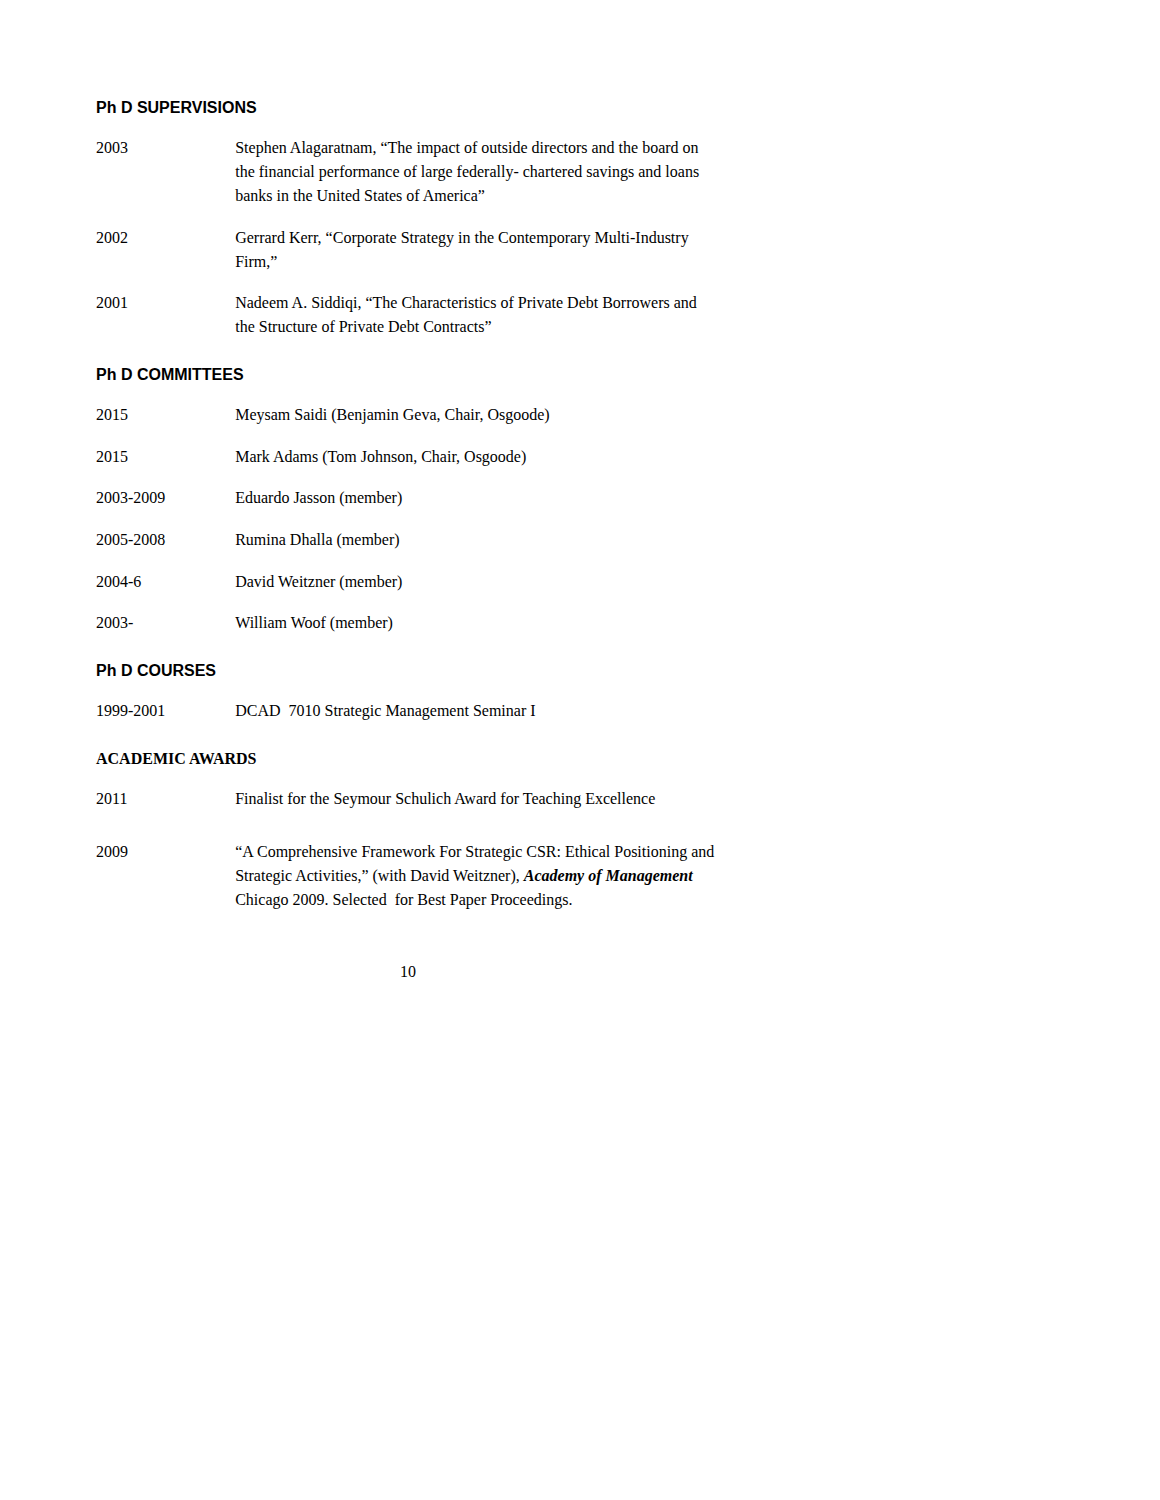Ph D SUPERVISIONS
2003
Stephen Alagaratnam, “The impact of outside directors and the board on the financial performance of large federally- chartered savings and loans banks in the United States of America”
2002
Gerrard Kerr, “Corporate Strategy in the Contemporary Multi-Industry Firm,”
2001
Nadeem A. Siddiqi, “The Characteristics of Private Debt Borrowers and the Structure of Private Debt Contracts”
Ph D COMMITTEES
2015
Meysam Saidi (Benjamin Geva, Chair, Osgoode)
2015
Mark Adams (Tom Johnson, Chair, Osgoode)
2003-2009
Eduardo Jasson (member)
2005-2008
Rumina Dhalla (member)
2004-6
David Weitzner (member)
2003-
William Woof (member)
Ph D COURSES
1999-2001
DCAD 7010 Strategic Management Seminar I
ACADEMIC AWARDS
2011
Finalist for the Seymour Schulich Award for Teaching Excellence
2009
“A Comprehensive Framework For Strategic CSR: Ethical Positioning and Strategic Activities,” (with David Weitzner), Academy of Management Chicago 2009. Selected for Best Paper Proceedings.
10